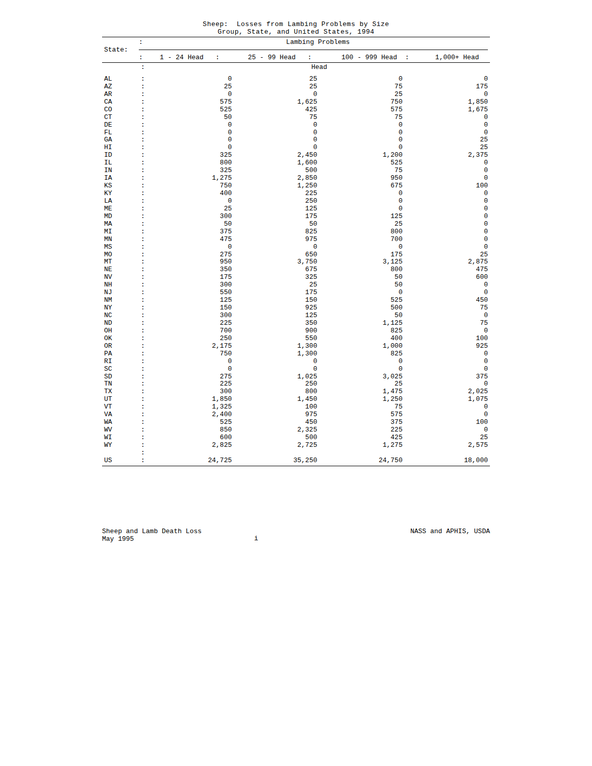Sheep: Losses from Lambing Problems by Size Group, State, and United States, 1994
| | : | Lambing Problems |
| State: | |
| | : | 1 - 24 Head : | 25 - 99 Head : | 100 - 999 Head : | 1,000+ Head |
| | : | Head |
| AL | : | 0 | 25 | 0 | 0 |
| AZ | : | 25 | 25 | 75 | 175 |
| AR | : | 0 | 0 | 25 | 0 |
| CA | : | 575 | 1,625 | 750 | 1,850 |
| CO | : | 525 | 425 | 575 | 1,675 |
| CT | : | 50 | 75 | 75 | 0 |
| DE | : | 0 | 0 | 0 | 0 |
| FL | : | 0 | 0 | 0 | 0 |
| GA | : | 0 | 0 | 0 | 25 |
| HI | : | 0 | 0 | 0 | 25 |
| ID | : | 325 | 2,450 | 1,200 | 2,375 |
| IL | : | 800 | 1,600 | 525 | 0 |
| IN | : | 325 | 500 | 75 | 0 |
| IA | : | 1,275 | 2,850 | 950 | 0 |
| KS | : | 750 | 1,250 | 675 | 100 |
| KY | : | 400 | 225 | 0 | 0 |
| LA | : | 0 | 250 | 0 | 0 |
| ME | : | 25 | 125 | 0 | 0 |
| MD | : | 300 | 175 | 125 | 0 |
| MA | : | 50 | 50 | 25 | 0 |
| MI | : | 375 | 825 | 800 | 0 |
| MN | : | 475 | 975 | 700 | 0 |
| MS | : | 0 | 0 | 0 | 0 |
| MO | : | 275 | 650 | 175 | 25 |
| MT | : | 950 | 3,750 | 3,125 | 2,875 |
| NE | : | 350 | 675 | 800 | 475 |
| NV | : | 175 | 325 | 50 | 600 |
| NH | : | 300 | 25 | 50 | 0 |
| NJ | : | 550 | 175 | 0 | 0 |
| NM | : | 125 | 150 | 525 | 450 |
| NY | : | 150 | 925 | 500 | 75 |
| NC | : | 300 | 125 | 50 | 0 |
| ND | : | 225 | 350 | 1,125 | 75 |
| OH | : | 700 | 900 | 825 | 0 |
| OK | : | 250 | 550 | 400 | 100 |
| OR | : | 2,175 | 1,300 | 1,000 | 925 |
| PA | : | 750 | 1,300 | 825 | 0 |
| RI | : | 0 | 0 | 0 | 0 |
| SC | : | 0 | 0 | 0 | 0 |
| SD | : | 275 | 1,025 | 3,025 | 375 |
| TN | : | 225 | 250 | 25 | 0 |
| TX | : | 300 | 800 | 1,475 | 2,025 |
| UT | : | 1,850 | 1,450 | 1,250 | 1,075 |
| VT | : | 1,325 | 100 | 75 | 0 |
| VA | : | 2,400 | 975 | 575 | 0 |
| WA | : | 525 | 450 | 375 | 100 |
| WV | : | 850 | 2,325 | 225 | 0 |
| WI | : | 600 | 500 | 425 | 25 |
| WY | : | 2,825 | 2,725 | 1,275 | 2,575 |
| | : | | | | |
| US | : | 24,725 | 35,250 | 24,750 | 18,000 |
Sheep and Lamb Death Loss
May 1995 NASS and APHIS, USDA i